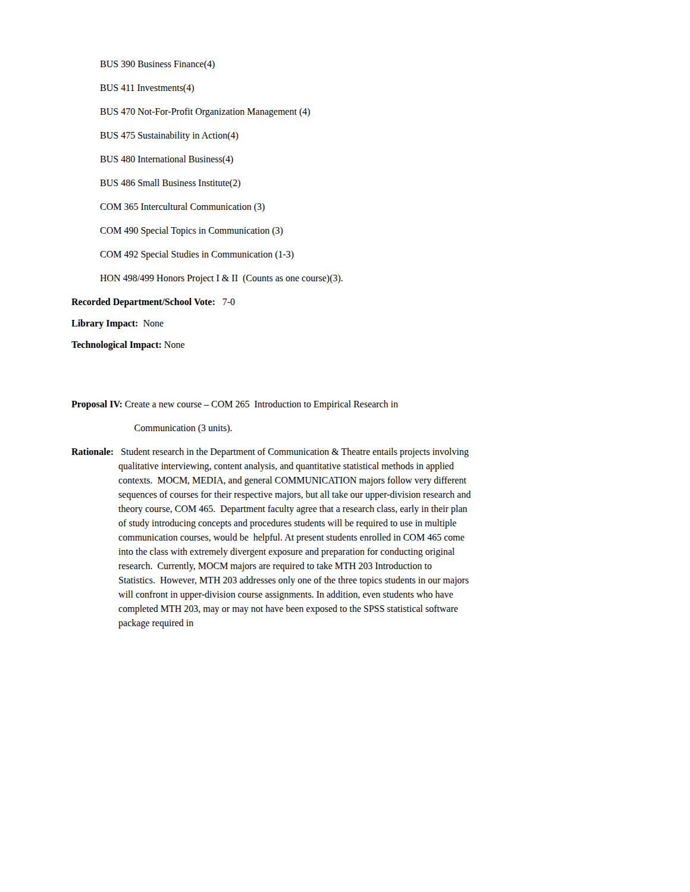BUS 390 Business Finance(4)
BUS 411 Investments(4)
BUS 470 Not-For-Profit Organization Management (4)
BUS 475 Sustainability in Action(4)
BUS 480 International Business(4)
BUS 486 Small Business Institute(2)
COM 365 Intercultural Communication (3)
COM 490 Special Topics in Communication (3)
COM 492 Special Studies in Communication (1-3)
HON 498/499 Honors Project I & II (Counts as one course)(3).
Recorded Department/School Vote: 7-0
Library Impact: None
Technological Impact: None
Proposal IV: Create a new course – COM 265 Introduction to Empirical Research in
Communication (3 units).
Rationale:
Student research in the Department of Communication & Theatre entails projects involving qualitative interviewing, content analysis, and quantitative statistical methods in applied contexts. MOCM, MEDIA, and general COMMUNICATION majors follow very different sequences of courses for their respective majors, but all take our upper-division research and theory course, COM 465. Department faculty agree that a research class, early in their plan of study introducing concepts and procedures students will be required to use in multiple communication courses, would be helpful. At present students enrolled in COM 465 come into the class with extremely divergent exposure and preparation for conducting original research. Currently, MOCM majors are required to take MTH 203 Introduction to Statistics. However, MTH 203 addresses only one of the three topics students in our majors will confront in upper-division course assignments. In addition, even students who have completed MTH 203, may or may not have been exposed to the SPSS statistical software package required in